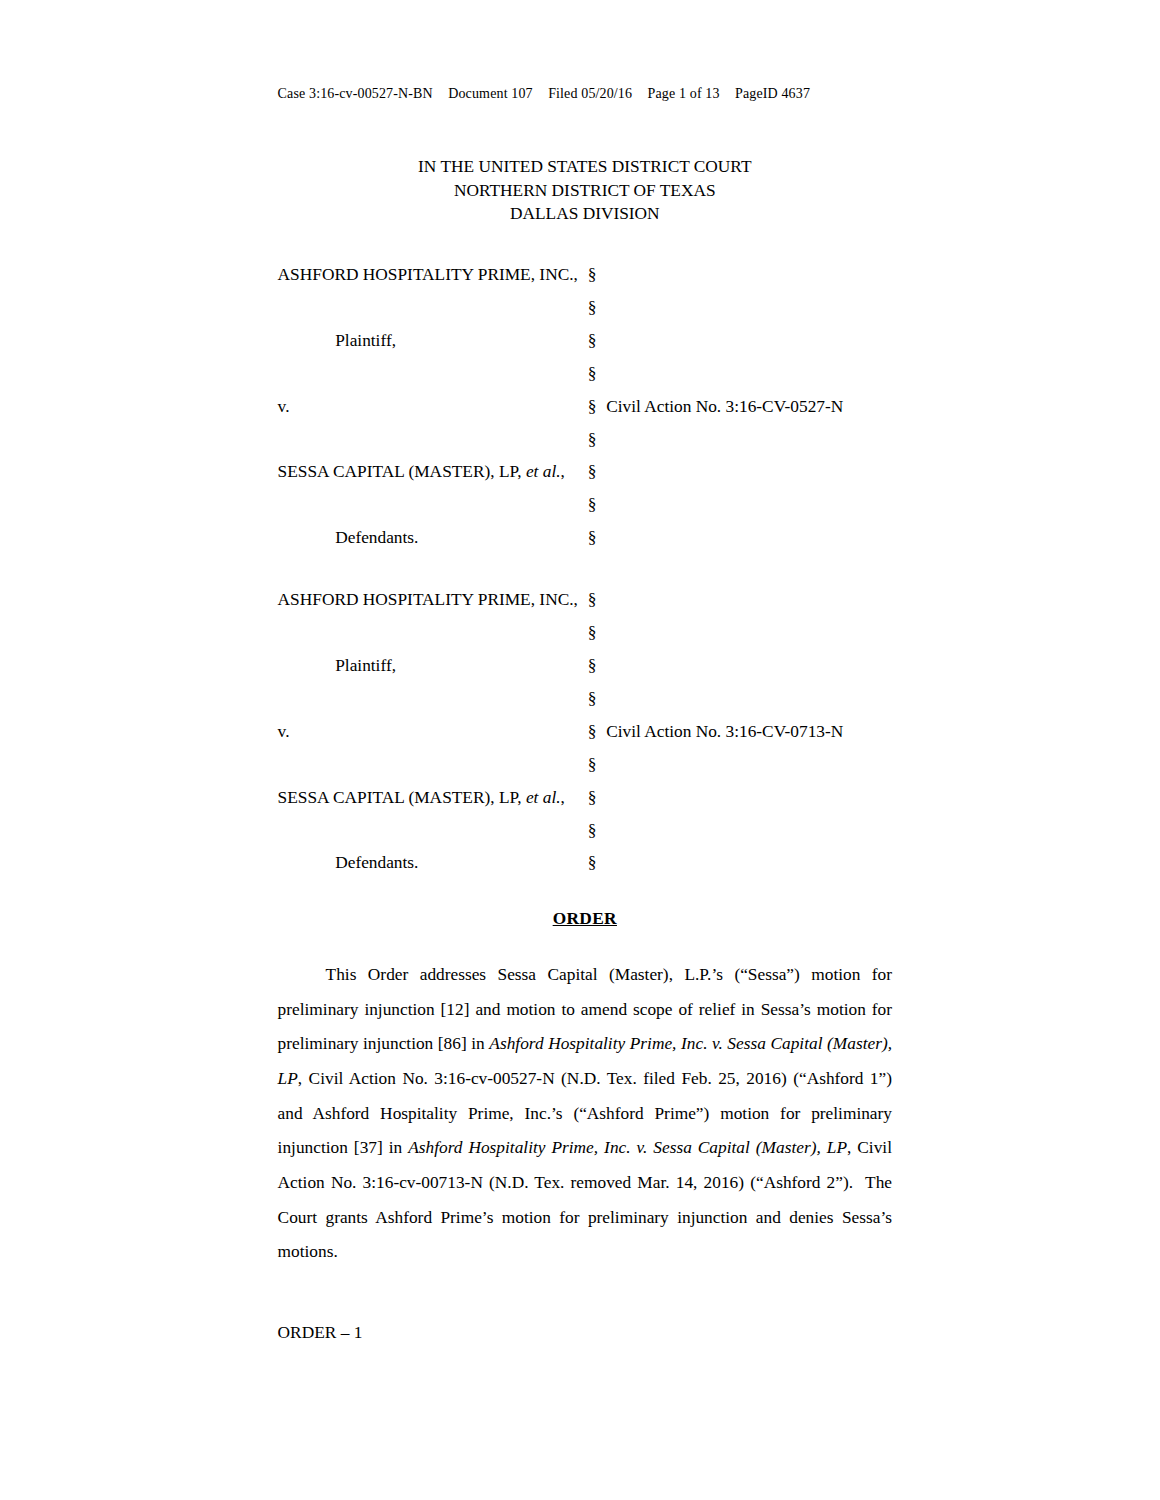Case 3:16-cv-00527-N-BN Document 107 Filed 05/20/16 Page 1 of 13 PageID 4637
IN THE UNITED STATES DISTRICT COURT
NORTHERN DISTRICT OF TEXAS
DALLAS DIVISION
| ASHFORD HOSPITALITY PRIME, INC., | § | |
| | § | |
| Plaintiff, | § | |
| | § | |
| v. | § | Civil Action No. 3:16-CV-0527-N |
| | § | |
| SESSA CAPITAL (MASTER), LP, et al. , | § | |
| | § | |
| Defendants. | § | |
| ASHFORD HOSPITALITY PRIME, INC., | § | |
| | § | |
| Plaintiff, | § | |
| | § | |
| v. | § | Civil Action No. 3:16-CV-0713-N |
| | § | |
| SESSA CAPITAL (MASTER), LP, et al. , | § | |
| | § | |
| Defendants. | § | |
ORDER
This Order addresses Sessa Capital (Master), L.P.’s (“Sessa”) motion for preliminary injunction [12] and motion to amend scope of relief in Sessa’s motion for preliminary injunction [86] in Ashford Hospitality Prime, Inc. v. Sessa Capital (Master), LP, Civil Action No. 3:16-cv-00527-N (N.D. Tex. filed Feb. 25, 2016) (“Ashford 1”) and Ashford Hospitality Prime, Inc.’s (“Ashford Prime”) motion for preliminary injunction [37] in Ashford Hospitality Prime, Inc. v. Sessa Capital (Master), LP, Civil Action No. 3:16-cv-00713-N (N.D. Tex. removed Mar. 14, 2016) (“Ashford 2”). The Court grants Ashford Prime’s motion for preliminary injunction and denies Sessa’s motions.
ORDER – 1